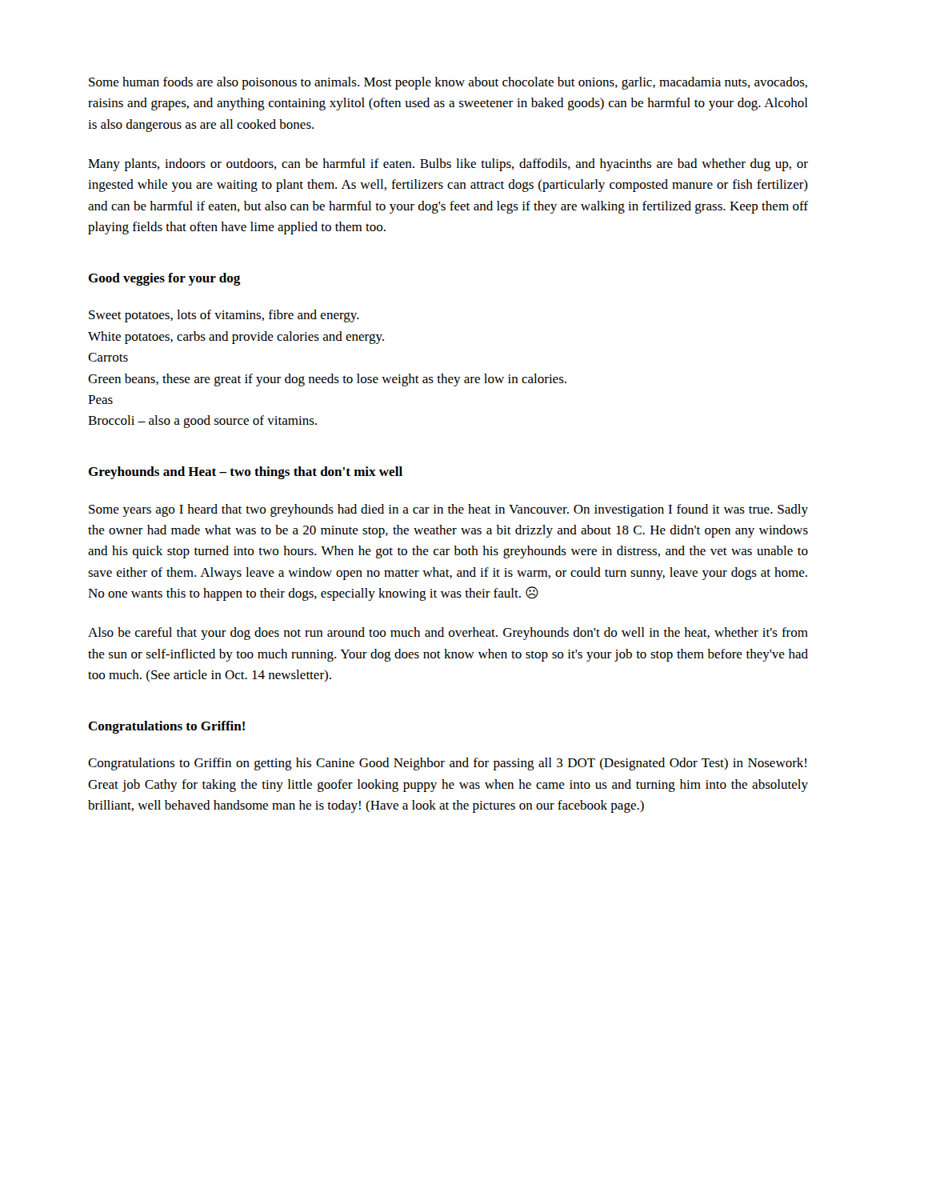Some human foods are also poisonous to animals. Most people know about chocolate but onions, garlic, macadamia nuts, avocados, raisins and grapes, and anything containing xylitol (often used as a sweetener in baked goods) can be harmful to your dog. Alcohol is also dangerous as are all cooked bones.
Many plants, indoors or outdoors, can be harmful if eaten. Bulbs like tulips, daffodils, and hyacinths are bad whether dug up, or ingested while you are waiting to plant them. As well, fertilizers can attract dogs (particularly composted manure or fish fertilizer) and can be harmful if eaten, but also can be harmful to your dog's feet and legs if they are walking in fertilized grass. Keep them off playing fields that often have lime applied to them too.
Good veggies for your dog
Sweet potatoes, lots of vitamins, fibre and energy.
White potatoes, carbs and provide calories and energy.
Carrots
Green beans, these are great if your dog needs to lose weight as they are low in calories.
Peas
Broccoli – also a good source of vitamins.
Greyhounds and Heat – two things that don't mix well
Some years ago I heard that two greyhounds had died in a car in the heat in Vancouver. On investigation I found it was true. Sadly the owner had made what was to be a 20 minute stop, the weather was a bit drizzly and about 18 C. He didn't open any windows and his quick stop turned into two hours. When he got to the car both his greyhounds were in distress, and the vet was unable to save either of them. Always leave a window open no matter what, and if it is warm, or could turn sunny, leave your dogs at home. No one wants this to happen to their dogs, especially knowing it was their fault. ☹
Also be careful that your dog does not run around too much and overheat. Greyhounds don't do well in the heat, whether it's from the sun or self-inflicted by too much running. Your dog does not know when to stop so it's your job to stop them before they've had too much. (See article in Oct. 14 newsletter).
Congratulations to Griffin!
Congratulations to Griffin on getting his Canine Good Neighbor and for passing all 3 DOT (Designated Odor Test) in Nosework! Great job Cathy for taking the tiny little goofer looking puppy he was when he came into us and turning him into the absolutely brilliant, well behaved handsome man he is today! (Have a look at the pictures on our facebook page.)